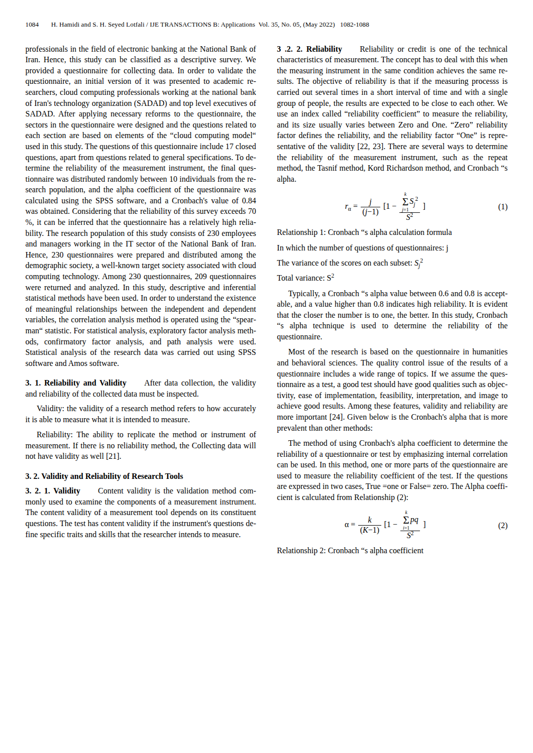1084 H. Hamidi and S. H. Seyed Lotfali / IJE TRANSACTIONS B: Applications Vol. 35, No. 05, (May 2022) 1082-1088
professionals in the field of electronic banking at the National Bank of Iran. Hence, this study can be classified as a descriptive survey. We provided a questionnaire for collecting data. In order to validate the questionnaire, an initial version of it was presented to academic researchers, cloud computing professionals working at the national bank of Iran's technology organization (SADAD) and top level executives of SADAD. After applying necessary reforms to the questionnaire, the sectors in the questionnaire were designed and the questions related to each section are based on elements of the “cloud computing model“ used in this study. The questions of this questionnaire include 17 closed questions, apart from questions related to general specifications. To determine the reliability of the measurement instrument, the final questionnaire was distributed randomly between 10 individuals from the research population, and the alpha coefficient of the questionnaire was calculated using the SPSS software, and a Cronbach's value of 0.84 was obtained. Considering that the reliability of this survey exceeds 70 %, it can be inferred that the questionnaire has a relatively high reliability. The research population of this study consists of 230 employees and managers working in the IT sector of the National Bank of Iran. Hence, 230 questionnaires were prepared and distributed among the demographic society, a well-known target society associated with cloud computing technology. Among 230 questionnaires, 209 questionnaires were returned and analyzed. In this study, descriptive and inferential statistical methods have been used. In order to understand the existence of meaningful relationships between the independent and dependent variables, the correlation analysis method is operated using the “spearman“ statistic. For statistical analysis, exploratory factor analysis methods, confirmatory factor analysis, and path analysis were used. Statistical analysis of the research data was carried out using SPSS software and Amos software.
3. 1. Reliability and Validity After data collection, the validity and reliability of the collected data must be inspected.
Validity: the validity of a research method refers to how accurately it is able to measure what it is intended to measure.
Reliability: The ability to replicate the method or instrument of measurement. If there is no reliability method, the Collecting data will not have validity as well [21].
3. 2. Validity and Reliability of Research Tools
3. 2. 1. Validity Content validity is the validation method commonly used to examine the components of a measurement instrument. The content validity of a measurement tool depends on its constituent questions. The test has content validity if the instrument's questions define specific traits and skills that the researcher intends to measure.
3 .2. 2. Reliability Reliability or credit is one of the technical characteristics of measurement. The concept has to deal with this when the measuring instrument in the same condition achieves the same results. The objective of reliability is that if the measuring processs is carried out several times in a short interval of time and with a single group of people, the results are expected to be close to each other. We use an index called “reliability coefficient” to measure the reliability, and its size usually varies between Zero and One. “Zero” reliability factor defines the reliability, and the reliability factor “One” is representative of the validity [22, 23]. There are several ways to determine the reliability of the measurement instrument, such as the repeat method, the Tasnif method, Kord Richardson method, and Cronbach “s alpha.
rα = j(j−1) [1 − kΣj=1 Sj2 S2 ]
(1)
Relationship 1: Cronbach “s alpha calculation formula
In which the number of questions of questionnaires: j
The variance of the scores on each subset: Sj2
Total variance: S2
Typically, a Cronbach “s alpha value between 0.6 and 0.8 is acceptable, and a value higher than 0.8 indicates high reliability. It is evident that the closer the number is to one, the better. In this study, Cronbach “s alpha technique is used to determine the reliability of the questionnaire.
Most of the research is based on the questionnaire in humanities and behavioral sciences. The quality control issue of the results of a questionnaire includes a wide range of topics. If we assume the questionnaire as a test, a good test should have good qualities such as objectivity, ease of implementation, feasibility, interpretation, and image to achieve good results. Among these features, validity and reliability are more important [24]. Given below is the Cronbach's alpha that is more prevalent than other methods:
The method of using Cronbach's alpha coefficient to determine the reliability of a questionnaire or test by emphasizing internal correlation can be used. In this method, one or more parts of the questionnaire are used to measure the reliability coefficient of the test. If the questions are expressed in two cases, True =one or False= zero. The Alpha coefficient is calculated from Relationship (2):
α = k(K−1) [1 − kΣi=1 pq S2 ]
(2)
Relationship 2: Cronbach “s alpha coefficient